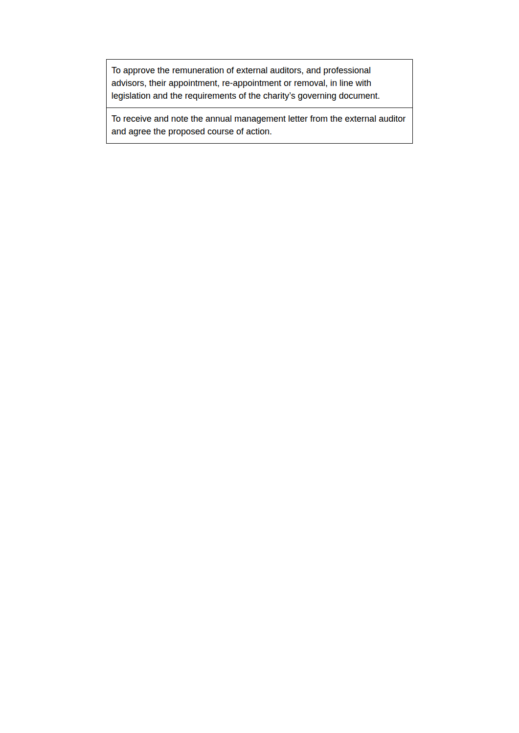| To approve the remuneration of external auditors, and professional advisors, their appointment, re-appointment or removal, in line with legislation and the requirements of the charity’s governing document. |
| To receive and note the annual management letter from the external auditor and agree the proposed course of action. |